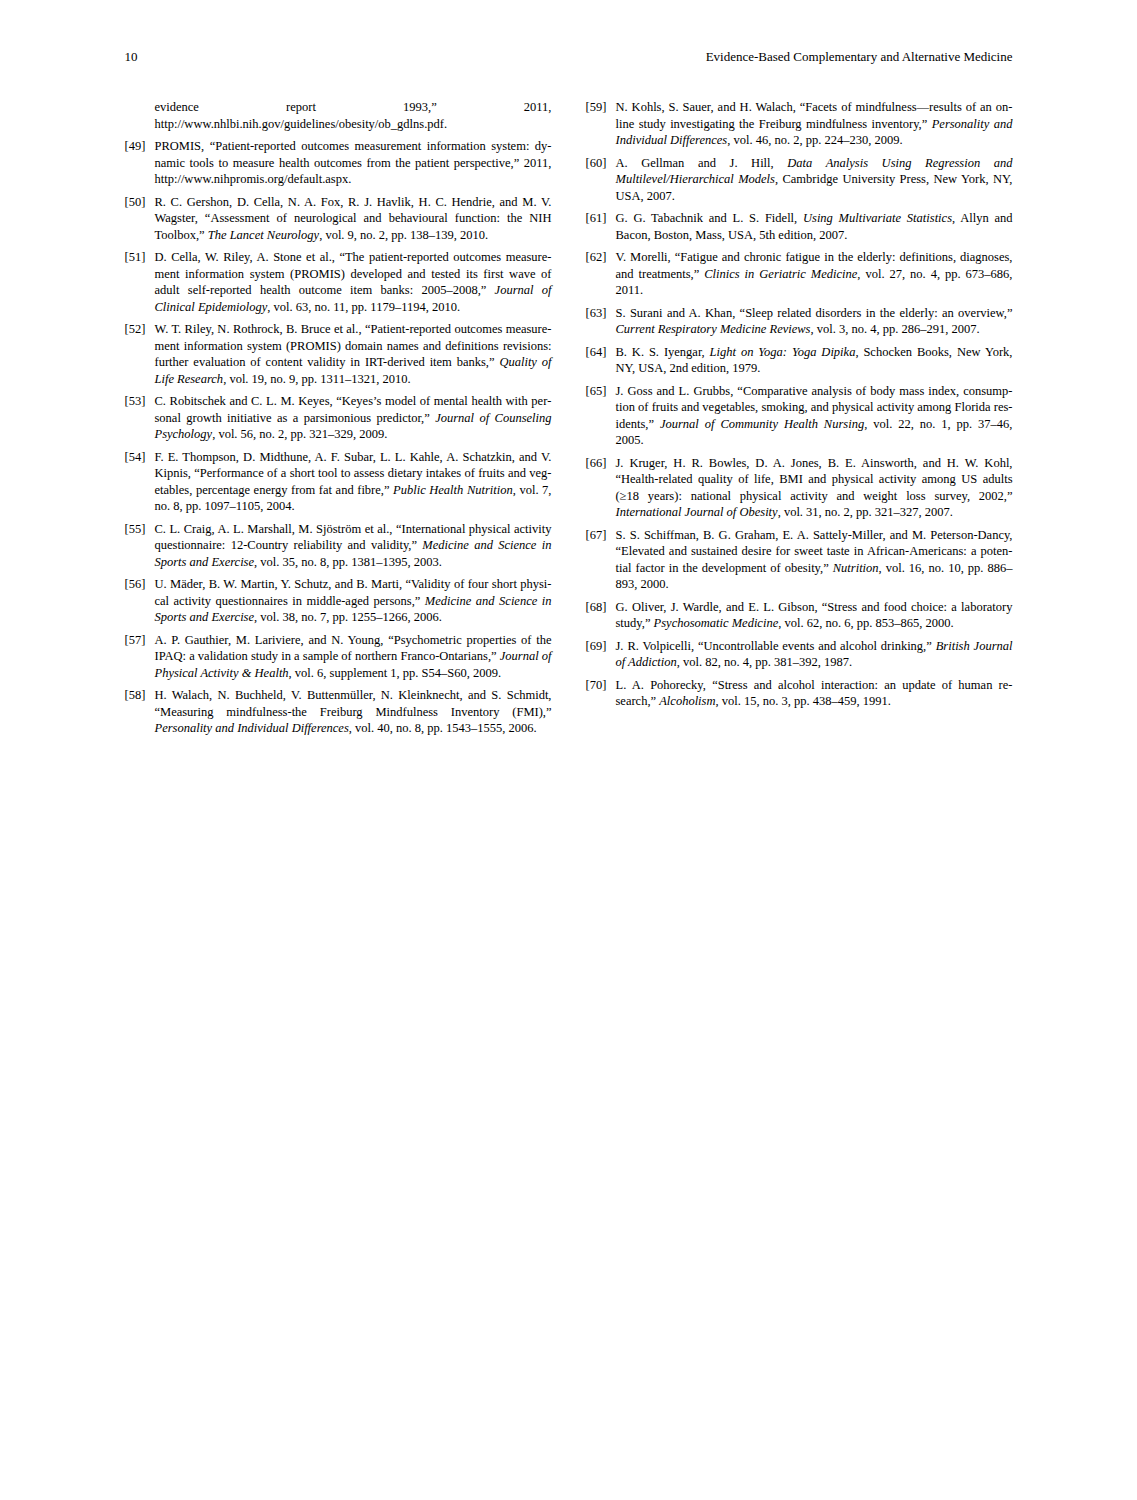10 Evidence-Based Complementary and Alternative Medicine
evidence report 1993,” 2011, http://www.nhlbi.nih.gov/guidelines/obesity/ob_gdlns.pdf.
[49] PROMIS, “Patient-reported outcomes measurement information system: dynamic tools to measure health outcomes from the patient perspective,” 2011, http://www.nihpromis.org/default.aspx.
[50] R. C. Gershon, D. Cella, N. A. Fox, R. J. Havlik, H. C. Hendrie, and M. V. Wagster, “Assessment of neurological and behavioural function: the NIH Toolbox,” The Lancet Neurology, vol. 9, no. 2, pp. 138–139, 2010.
[51] D. Cella, W. Riley, A. Stone et al., “The patient-reported outcomes measurement information system (PROMIS) developed and tested its first wave of adult self-reported health outcome item banks: 2005–2008,” Journal of Clinical Epidemiology, vol. 63, no. 11, pp. 1179–1194, 2010.
[52] W. T. Riley, N. Rothrock, B. Bruce et al., “Patient-reported outcomes measurement information system (PROMIS) domain names and definitions revisions: further evaluation of content validity in IRT-derived item banks,” Quality of Life Research, vol. 19, no. 9, pp. 1311–1321, 2010.
[53] C. Robitschek and C. L. M. Keyes, “Keyes’s model of mental health with personal growth initiative as a parsimonious predictor,” Journal of Counseling Psychology, vol. 56, no. 2, pp. 321–329, 2009.
[54] F. E. Thompson, D. Midthune, A. F. Subar, L. L. Kahle, A. Schatzkin, and V. Kipnis, “Performance of a short tool to assess dietary intakes of fruits and vegetables, percentage energy from fat and fibre,” Public Health Nutrition, vol. 7, no. 8, pp. 1097–1105, 2004.
[55] C. L. Craig, A. L. Marshall, M. Sjöström et al., “International physical activity questionnaire: 12-Country reliability and validity,” Medicine and Science in Sports and Exercise, vol. 35, no. 8, pp. 1381–1395, 2003.
[56] U. Mäder, B. W. Martin, Y. Schutz, and B. Marti, “Validity of four short physical activity questionnaires in middle-aged persons,” Medicine and Science in Sports and Exercise, vol. 38, no. 7, pp. 1255–1266, 2006.
[57] A. P. Gauthier, M. Lariviere, and N. Young, “Psychometric properties of the IPAQ: a validation study in a sample of northern Franco-Ontarians,” Journal of Physical Activity & Health, vol. 6, supplement 1, pp. S54–S60, 2009.
[58] H. Walach, N. Buchheld, V. Buttenmüller, N. Kleinknecht, and S. Schmidt, “Measuring mindfulness-the Freiburg Mindfulness Inventory (FMI),” Personality and Individual Differences, vol. 40, no. 8, pp. 1543–1555, 2006.
[59] N. Kohls, S. Sauer, and H. Walach, “Facets of mindfulness—results of an online study investigating the Freiburg mindfulness inventory,” Personality and Individual Differences, vol. 46, no. 2, pp. 224–230, 2009.
[60] A. Gellman and J. Hill, Data Analysis Using Regression and Multilevel/Hierarchical Models, Cambridge University Press, New York, NY, USA, 2007.
[61] G. G. Tabachnik and L. S. Fidell, Using Multivariate Statistics, Allyn and Bacon, Boston, Mass, USA, 5th edition, 2007.
[62] V. Morelli, “Fatigue and chronic fatigue in the elderly: definitions, diagnoses, and treatments,” Clinics in Geriatric Medicine, vol. 27, no. 4, pp. 673–686, 2011.
[63] S. Surani and A. Khan, “Sleep related disorders in the elderly: an overview,” Current Respiratory Medicine Reviews, vol. 3, no. 4, pp. 286–291, 2007.
[64] B. K. S. Iyengar, Light on Yoga: Yoga Dipika, Schocken Books, New York, NY, USA, 2nd edition, 1979.
[65] J. Goss and L. Grubbs, “Comparative analysis of body mass index, consumption of fruits and vegetables, smoking, and physical activity among Florida residents,” Journal of Community Health Nursing, vol. 22, no. 1, pp. 37–46, 2005.
[66] J. Kruger, H. R. Bowles, D. A. Jones, B. E. Ainsworth, and H. W. Kohl, “Health-related quality of life, BMI and physical activity among US adults (≥18 years): national physical activity and weight loss survey, 2002,” International Journal of Obesity, vol. 31, no. 2, pp. 321–327, 2007.
[67] S. S. Schiffman, B. G. Graham, E. A. Sattely-Miller, and M. Peterson-Dancy, “Elevated and sustained desire for sweet taste in African-Americans: a potential factor in the development of obesity,” Nutrition, vol. 16, no. 10, pp. 886–893, 2000.
[68] G. Oliver, J. Wardle, and E. L. Gibson, “Stress and food choice: a laboratory study,” Psychosomatic Medicine, vol. 62, no. 6, pp. 853–865, 2000.
[69] J. R. Volpicelli, “Uncontrollable events and alcohol drinking,” British Journal of Addiction, vol. 82, no. 4, pp. 381–392, 1987.
[70] L. A. Pohorecky, “Stress and alcohol interaction: an update of human research,” Alcoholism, vol. 15, no. 3, pp. 438–459, 1991.